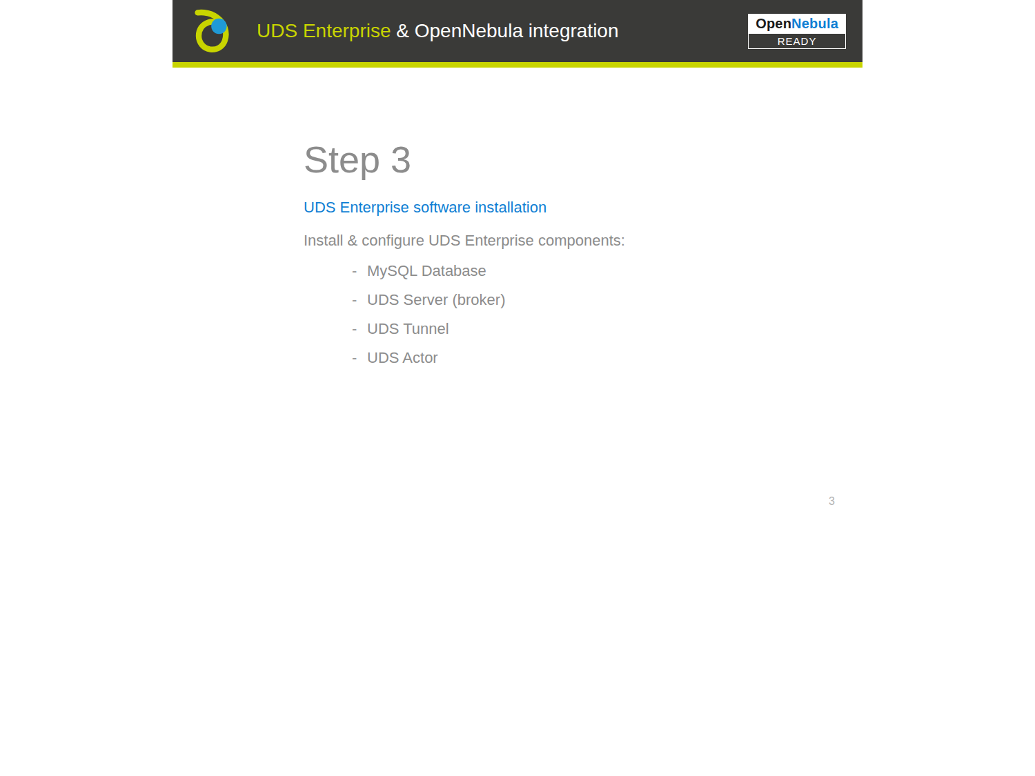UDS Enterprise & OpenNebula integration
OpenNebula
READY
Step 3
UDS Enterprise software installation
Install & configure UDS Enterprise components:
MySQL Database
UDS Server (broker)
UDS Tunnel
UDS Actor
3